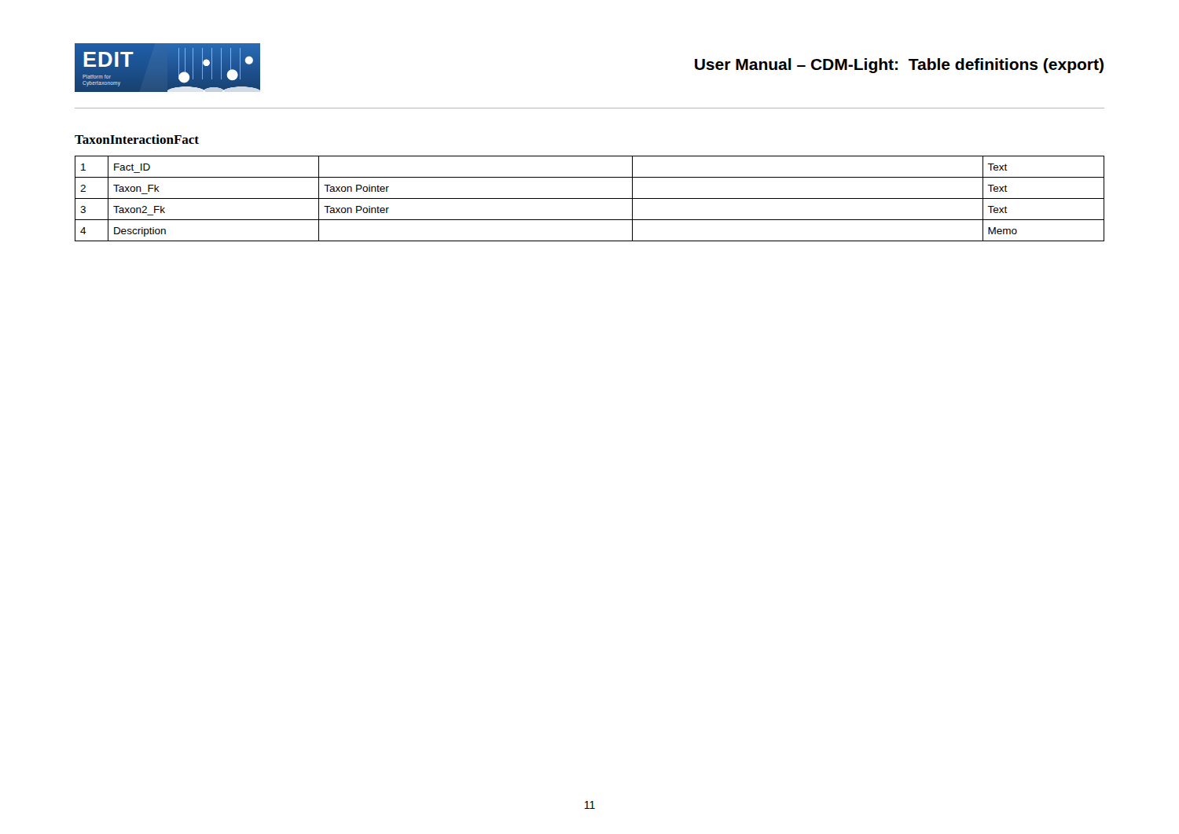EDIT
Platform for
Cybertaxonomy
User Manual – CDM-Light: Table definitions (export)
TaxonInteractionFact
| 1 | Fact_ID | | | Text |
| 2 | Taxon_Fk | Taxon Pointer | | Text |
| 3 | Taxon2_Fk | Taxon Pointer | | Text |
| 4 | Description | | | Memo |
11